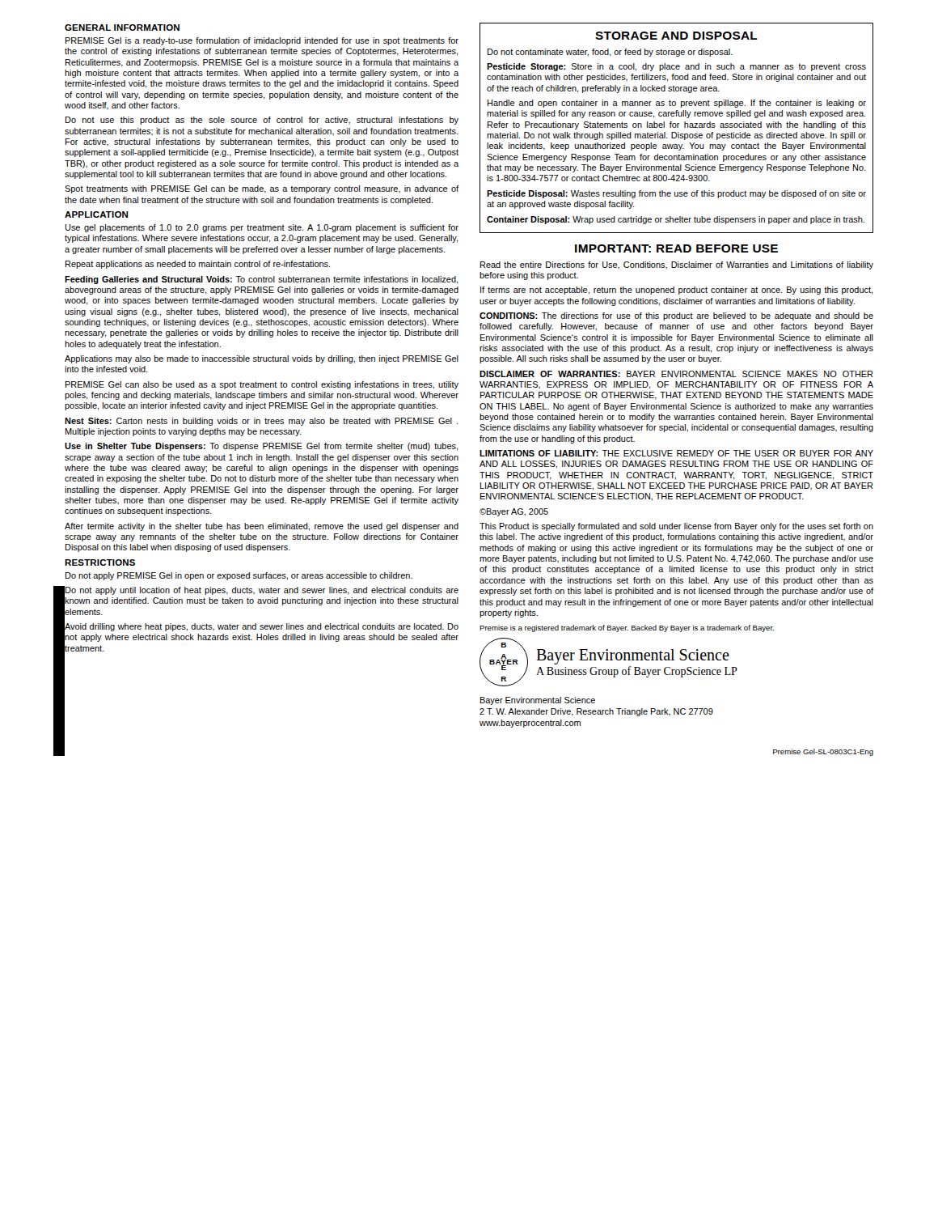GENERAL INFORMATION
PREMISE Gel is a ready-to-use formulation of imidacloprid intended for use in spot treatments for the control of existing infestations of subterranean termite species of Coptotermes, Heterotermes, Reticulitermes, and Zootermopsis. PREMISE Gel is a moisture source in a formula that maintains a high moisture content that attracts termites. When applied into a termite gallery system, or into a termite-infested void, the moisture draws termites to the gel and the imidacloprid it contains. Speed of control will vary, depending on termite species, population density, and moisture content of the wood itself, and other factors.
Do not use this product as the sole source of control for active, structural infestations by subterranean termites; it is not a substitute for mechanical alteration, soil and foundation treatments. For active, structural infestations by subterranean termites, this product can only be used to supplement a soil-applied termiticide (e.g., Premise Insecticide), a termite bait system (e.g., Outpost TBR), or other product registered as a sole source for termite control. This product is intended as a supplemental tool to kill subterranean termites that are found in above ground and other locations.
Spot treatments with PREMISE Gel can be made, as a temporary control measure, in advance of the date when final treatment of the structure with soil and foundation treatments is completed.
APPLICATION
Use gel placements of 1.0 to 2.0 grams per treatment site. A 1.0-gram placement is sufficient for typical infestations. Where severe infestations occur, a 2.0-gram placement may be used. Generally, a greater number of small placements will be preferred over a lesser number of large placements.
Repeat applications as needed to maintain control of re-infestations.
Feeding Galleries and Structural Voids: To control subterranean termite infestations in localized, aboveground areas of the structure, apply PREMISE Gel into galleries or voids in termite-damaged wood, or into spaces between termite-damaged wooden structural members. Locate galleries by using visual signs (e.g., shelter tubes, blistered wood), the presence of live insects, mechanical sounding techniques, or listening devices (e.g., stethoscopes, acoustic emission detectors). Where necessary, penetrate the galleries or voids by drilling holes to receive the injector tip. Distribute drill holes to adequately treat the infestation.
Applications may also be made to inaccessible structural voids by drilling, then inject PREMISE Gel into the infested void.
PREMISE Gel can also be used as a spot treatment to control existing infestations in trees, utility poles, fencing and decking materials, landscape timbers and similar non-structural wood. Wherever possible, locate an interior infested cavity and inject PREMISE Gel in the appropriate quantities.
Nest Sites: Carton nests in building voids or in trees may also be treated with PREMISE Gel . Multiple injection points to varying depths may be necessary.
Use in Shelter Tube Dispensers: To dispense PREMISE Gel from termite shelter (mud) tubes, scrape away a section of the tube about 1 inch in length. Install the gel dispenser over this section where the tube was cleared away; be careful to align openings in the dispenser with openings created in exposing the shelter tube. Do not to disturb more of the shelter tube than necessary when installing the dispenser. Apply PREMISE Gel into the dispenser through the opening. For larger shelter tubes, more than one dispenser may be used. Re-apply PREMISE Gel if termite activity continues on subsequent inspections.
After termite activity in the shelter tube has been eliminated, remove the used gel dispenser and scrape away any remnants of the shelter tube on the structure. Follow directions for Container Disposal on this label when disposing of used dispensers.
RESTRICTIONS
Do not apply PREMISE Gel in open or exposed surfaces, or areas accessible to children.
Do not apply until location of heat pipes, ducts, water and sewer lines, and electrical conduits are known and identified. Caution must be taken to avoid puncturing and injection into these structural elements.
Avoid drilling where heat pipes, ducts, water and sewer lines and electrical conduits are located. Do not apply where electrical shock hazards exist. Holes drilled in living areas should be sealed after treatment.
STORAGE AND DISPOSAL
Do not contaminate water, food, or feed by storage or disposal.
Pesticide Storage: Store in a cool, dry place and in such a manner as to prevent cross contamination with other pesticides, fertilizers, food and feed. Store in original container and out of the reach of children, preferably in a locked storage area.
Handle and open container in a manner as to prevent spillage. If the container is leaking or material is spilled for any reason or cause, carefully remove spilled gel and wash exposed area. Refer to Precautionary Statements on label for hazards associated with the handling of this material. Do not walk through spilled material. Dispose of pesticide as directed above. In spill or leak incidents, keep unauthorized people away. You may contact the Bayer Environmental Science Emergency Response Team for decontamination procedures or any other assistance that may be necessary. The Bayer Environmental Science Emergency Response Telephone No. is 1-800-334-7577 or contact Chemtrec at 800-424-9300.
Pesticide Disposal: Wastes resulting from the use of this product may be disposed of on site or at an approved waste disposal facility.
Container Disposal: Wrap used cartridge or shelter tube dispensers in paper and place in trash.
IMPORTANT: READ BEFORE USE
Read the entire Directions for Use, Conditions, Disclaimer of Warranties and Limitations of liability before using this product.
If terms are not acceptable, return the unopened product container at once. By using this product, user or buyer accepts the following conditions, disclaimer of warranties and limitations of liability.
CONDITIONS: The directions for use of this product are believed to be adequate and should be followed carefully. However, because of manner of use and other factors beyond Bayer Environmental Science‘s control it is impossible for Bayer Environmental Science to eliminate all risks associated with the use of this product. As a result, crop injury or ineffectiveness is always possible. All such risks shall be assumed by the user or buyer.
DISCLAIMER OF WARRANTIES: BAYER ENVIRONMENTAL SCIENCE MAKES NO OTHER WARRANTIES, EXPRESS OR IMPLIED, OF MERCHANTABILITY OR OF FITNESS FOR A PARTICULAR PURPOSE OR OTHERWISE, THAT EXTEND BEYOND THE STATEMENTS MADE ON THIS LABEL. No agent of Bayer Environmental Science is authorized to make any warranties beyond those contained herein or to modify the warranties contained herein. Bayer Environmental Science disclaims any liability whatsoever for special, incidental or consequential damages, resulting from the use or handling of this product.
LIMITATIONS OF LIABILITY: THE EXCLUSIVE REMEDY OF THE USER OR BUYER FOR ANY AND ALL LOSSES, INJURIES OR DAMAGES RESULTING FROM THE USE OR HANDLING OF THIS PRODUCT, WHETHER IN CONTRACT, WARRANTY, TORT, NEGLIGENCE, STRICT LIABILITY OR OTHERWISE, SHALL NOT EXCEED THE PURCHASE PRICE PAID, OR AT BAYER ENVIRONMENTAL SCIENCE‘S ELECTION, THE REPLACEMENT OF PRODUCT.
©Bayer AG, 2005
This Product is specially formulated and sold under license from Bayer only for the uses set forth on this label. The active ingredient of this product, formulations containing this active ingredient, and/or methods of making or using this active ingredient or its formulations may be the subject of one or more Bayer patents, including but not limited to U.S. Patent No. 4,742,060. The purchase and/or use of this product constitutes acceptance of a limited license to use this product only in strict accordance with the instructions set forth on this label. Any use of this product other than as expressly set forth on this label is prohibited and is not licensed through the purchase and/or use of this product and may result in the infringement of one or more Bayer patents and/or other intellectual property rights.
Premise is a registered trademark of Bayer. Backed By Bayer is a trademark of Bayer.
BAYER
B A E R
Bayer Environmental Science
A Business Group of Bayer CropScience LP
Bayer Environmental Science
2 T. W. Alexander Drive, Research Triangle Park, NC 27709
www.bayerprocentral.com
Premise Gel-SL-0803C1-Eng